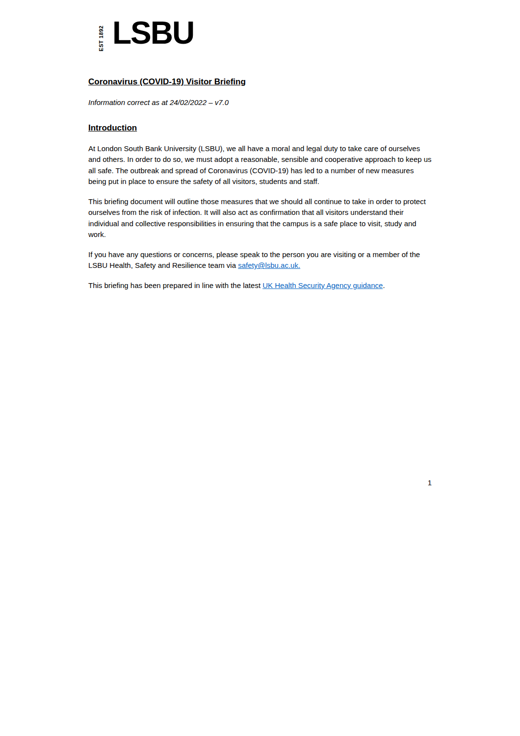EST 1892 LSBU
Coronavirus (COVID-19) Visitor Briefing
Information correct as at 24/02/2022 – v7.0
Introduction
At London South Bank University (LSBU), we all have a moral and legal duty to take care of ourselves and others. In order to do so, we must adopt a reasonable, sensible and cooperative approach to keep us all safe. The outbreak and spread of Coronavirus (COVID-19) has led to a number of new measures being put in place to ensure the safety of all visitors, students and staff.
This briefing document will outline those measures that we should all continue to take in order to protect ourselves from the risk of infection. It will also act as confirmation that all visitors understand their individual and collective responsibilities in ensuring that the campus is a safe place to visit, study and work.
If you have any questions or concerns, please speak to the person you are visiting or a member of the LSBU Health, Safety and Resilience team via safety@lsbu.ac.uk.
This briefing has been prepared in line with the latest UK Health Security Agency guidance.
1